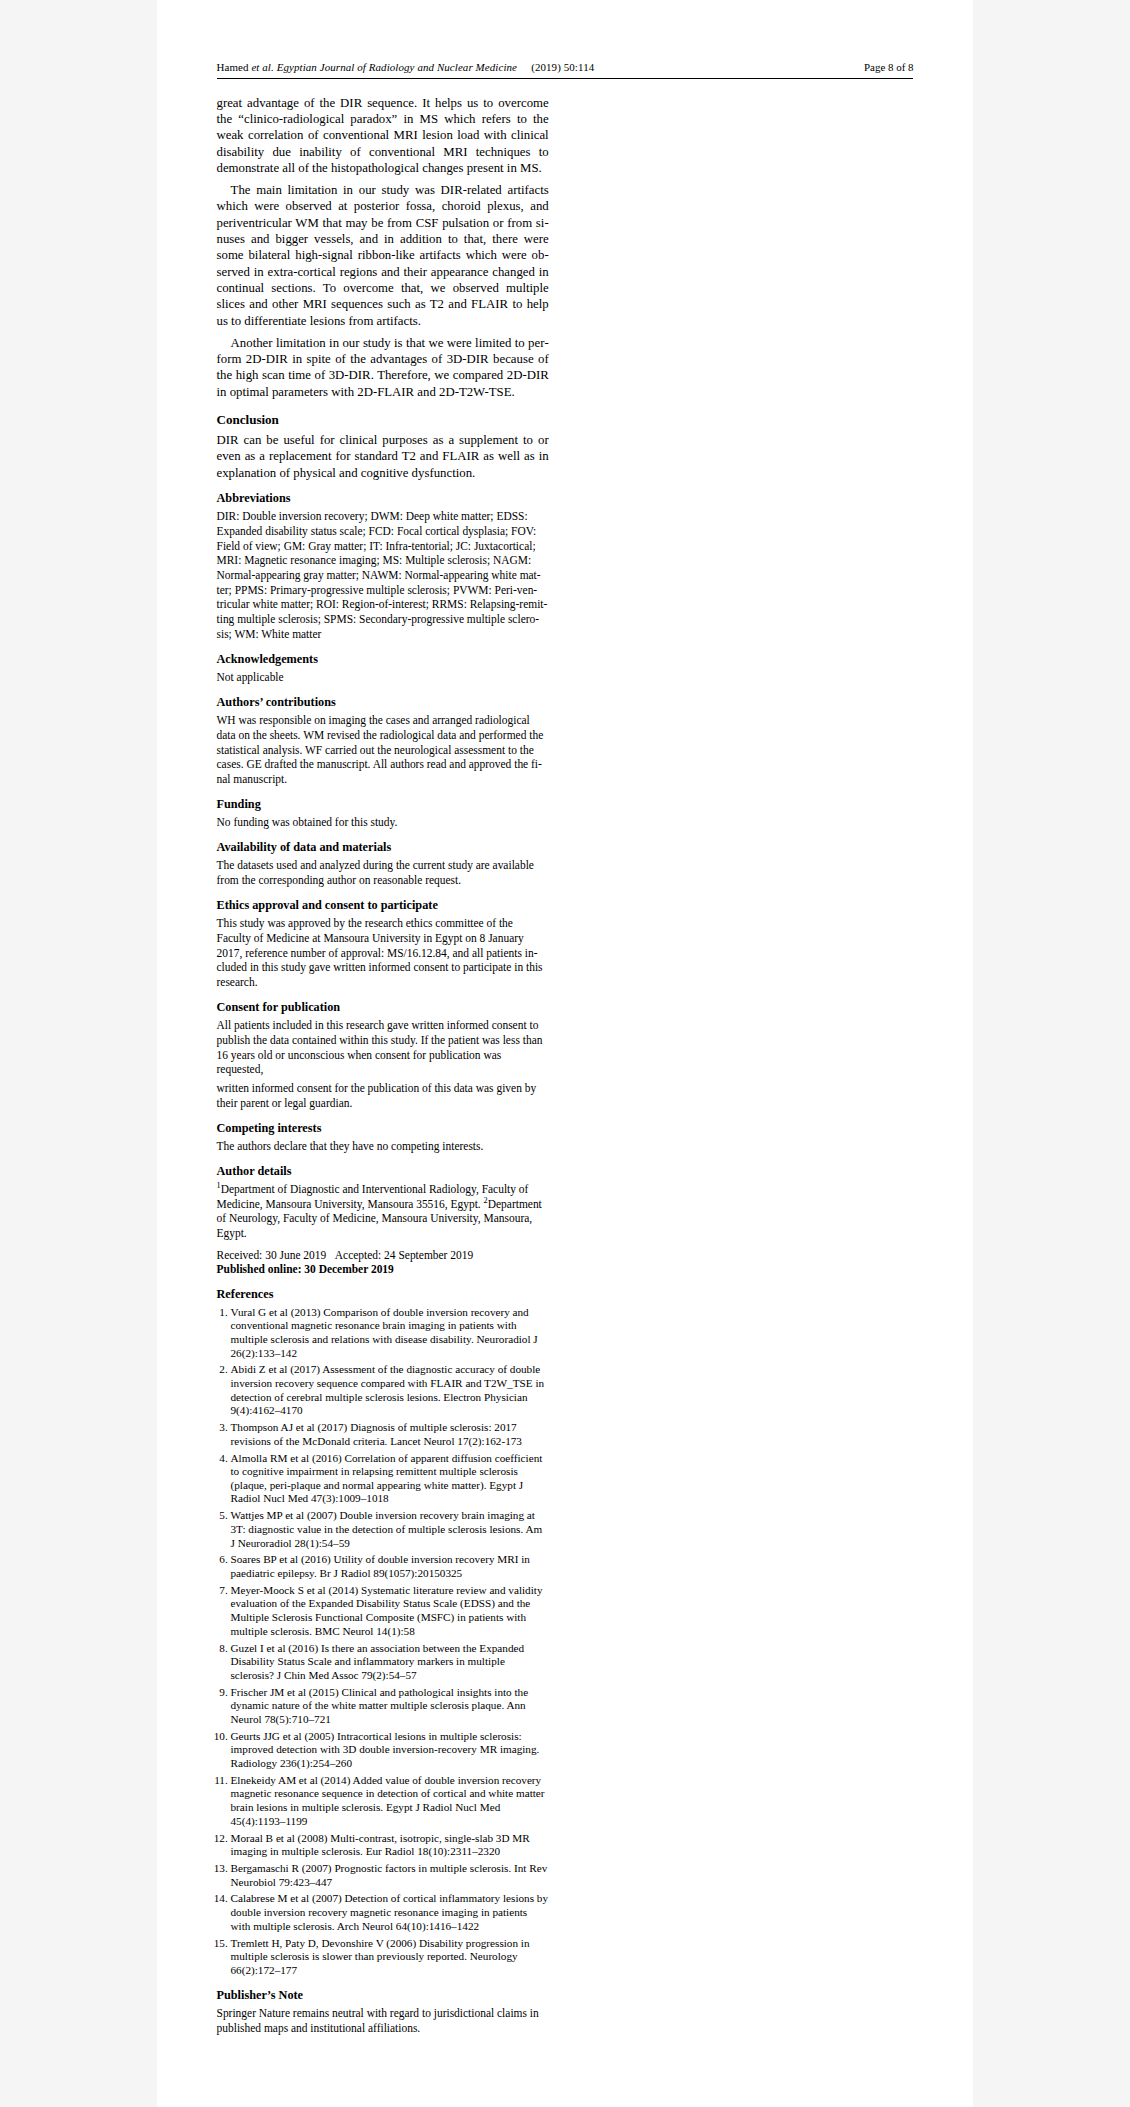Hamed et al. Egyptian Journal of Radiology and Nuclear Medicine (2019) 50:114
Page 8 of 8
great advantage of the DIR sequence. It helps us to overcome the “clinico-radiological paradox” in MS which refers to the weak correlation of conventional MRI lesion load with clinical disability due inability of conventional MRI techniques to demonstrate all of the histopathological changes present in MS.
The main limitation in our study was DIR-related artifacts which were observed at posterior fossa, choroid plexus, and periventricular WM that may be from CSF pulsation or from sinuses and bigger vessels, and in addition to that, there were some bilateral high-signal ribbon-like artifacts which were observed in extra-cortical regions and their appearance changed in continual sections. To overcome that, we observed multiple slices and other MRI sequences such as T2 and FLAIR to help us to differentiate lesions from artifacts.
Another limitation in our study is that we were limited to perform 2D-DIR in spite of the advantages of 3D-DIR because of the high scan time of 3D-DIR. Therefore, we compared 2D-DIR in optimal parameters with 2D-FLAIR and 2D-T2W-TSE.
Conclusion
DIR can be useful for clinical purposes as a supplement to or even as a replacement for standard T2 and FLAIR as well as in explanation of physical and cognitive dysfunction.
Abbreviations
DIR: Double inversion recovery; DWM: Deep white matter; EDSS: Expanded disability status scale; FCD: Focal cortical dysplasia; FOV: Field of view; GM: Gray matter; IT: Infra-tentorial; JC: Juxtacortical; MRI: Magnetic resonance imaging; MS: Multiple sclerosis; NAGM: Normal-appearing gray matter; NAWM: Normal-appearing white matter; PPMS: Primary-progressive multiple sclerosis; PVWM: Peri-ventricular white matter; ROI: Region-of-interest; RRMS: Relapsing-remitting multiple sclerosis; SPMS: Secondary-progressive multiple sclerosis; WM: White matter
Acknowledgements
Not applicable
Authors’ contributions
WH was responsible on imaging the cases and arranged radiological data on the sheets. WM revised the radiological data and performed the statistical analysis. WF carried out the neurological assessment to the cases. GE drafted the manuscript. All authors read and approved the final manuscript.
Funding
No funding was obtained for this study.
Availability of data and materials
The datasets used and analyzed during the current study are available from the corresponding author on reasonable request.
Ethics approval and consent to participate
This study was approved by the research ethics committee of the Faculty of Medicine at Mansoura University in Egypt on 8 January 2017, reference number of approval: MS/16.12.84, and all patients included in this study gave written informed consent to participate in this research.
Consent for publication
All patients included in this research gave written informed consent to publish the data contained within this study. If the patient was less than 16 years old or unconscious when consent for publication was requested,
written informed consent for the publication of this data was given by their parent or legal guardian.
Competing interests
The authors declare that they have no competing interests.
Author details
1Department of Diagnostic and Interventional Radiology, Faculty of Medicine, Mansoura University, Mansoura 35516, Egypt. 2Department of Neurology, Faculty of Medicine, Mansoura University, Mansoura, Egypt.
Received: 30 June 2019 Accepted: 24 September 2019
Published online: 30 December 2019
References
Vural G et al (2013) Comparison of double inversion recovery and conventional magnetic resonance brain imaging in patients with multiple sclerosis and relations with disease disability. Neuroradiol J 26(2):133–142
Abidi Z et al (2017) Assessment of the diagnostic accuracy of double inversion recovery sequence compared with FLAIR and T2W_TSE in detection of cerebral multiple sclerosis lesions. Electron Physician 9(4):4162–4170
Thompson AJ et al (2017) Diagnosis of multiple sclerosis: 2017 revisions of the McDonald criteria. Lancet Neurol 17(2):162-173
Almolla RM et al (2016) Correlation of apparent diffusion coefficient to cognitive impairment in relapsing remittent multiple sclerosis (plaque, peri-plaque and normal appearing white matter). Egypt J Radiol Nucl Med 47(3):1009–1018
Wattjes MP et al (2007) Double inversion recovery brain imaging at 3T: diagnostic value in the detection of multiple sclerosis lesions. Am J Neuroradiol 28(1):54–59
Soares BP et al (2016) Utility of double inversion recovery MRI in paediatric epilepsy. Br J Radiol 89(1057):20150325
Meyer-Moock S et al (2014) Systematic literature review and validity evaluation of the Expanded Disability Status Scale (EDSS) and the Multiple Sclerosis Functional Composite (MSFC) in patients with multiple sclerosis. BMC Neurol 14(1):58
Guzel I et al (2016) Is there an association between the Expanded Disability Status Scale and inflammatory markers in multiple sclerosis? J Chin Med Assoc 79(2):54–57
Frischer JM et al (2015) Clinical and pathological insights into the dynamic nature of the white matter multiple sclerosis plaque. Ann Neurol 78(5):710–721
Geurts JJG et al (2005) Intracortical lesions in multiple sclerosis: improved detection with 3D double inversion-recovery MR imaging. Radiology 236(1):254–260
Elnekeidy AM et al (2014) Added value of double inversion recovery magnetic resonance sequence in detection of cortical and white matter brain lesions in multiple sclerosis. Egypt J Radiol Nucl Med 45(4):1193–1199
Moraal B et al (2008) Multi-contrast, isotropic, single-slab 3D MR imaging in multiple sclerosis. Eur Radiol 18(10):2311–2320
Bergamaschi R (2007) Prognostic factors in multiple sclerosis. Int Rev Neurobiol 79:423–447
Calabrese M et al (2007) Detection of cortical inflammatory lesions by double inversion recovery magnetic resonance imaging in patients with multiple sclerosis. Arch Neurol 64(10):1416–1422
Tremlett H, Paty D, Devonshire V (2006) Disability progression in multiple sclerosis is slower than previously reported. Neurology 66(2):172–177
Publisher’s Note
Springer Nature remains neutral with regard to jurisdictional claims in published maps and institutional affiliations.